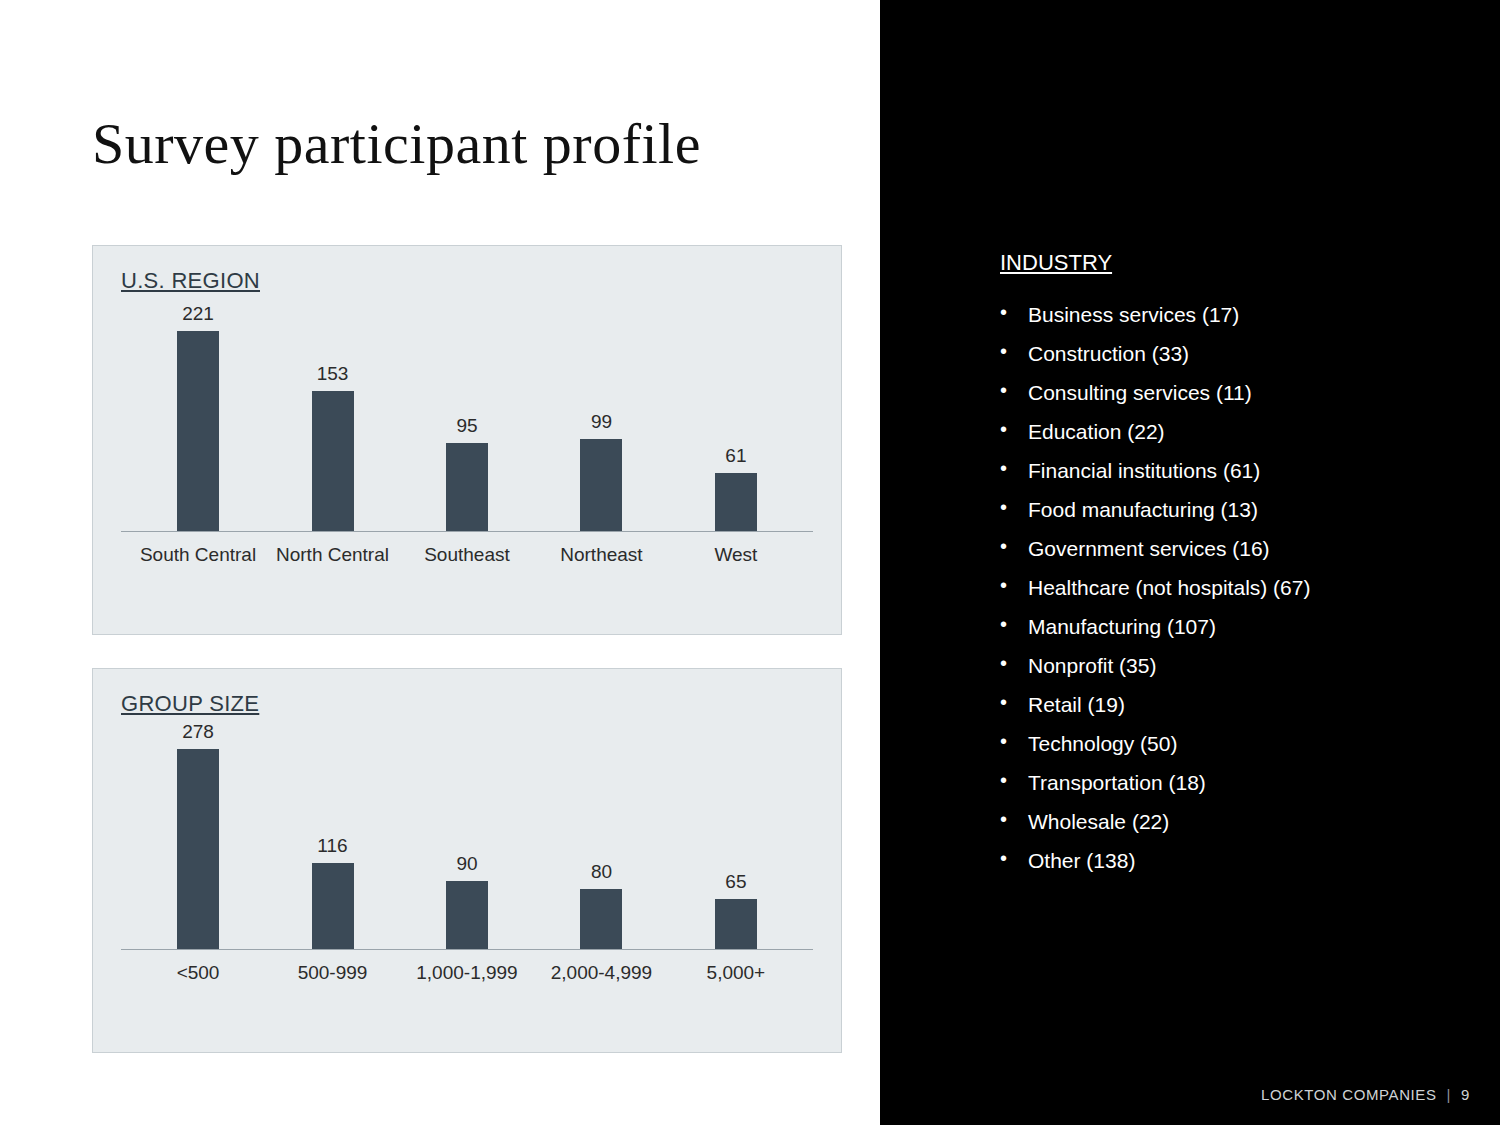Survey participant profile
U.S. REGION
221
153
95
99
61
South Central North Central Southeast Northeast West
GROUP SIZE
278
116
90
80
65
<500 500-999 1,000-1,999 2,000-4,999 5,000+
INDUSTRY
Business services (17)
Construction (33)
Consulting services (11)
Education (22)
Financial institutions (61)
Food manufacturing (13)
Government services (16)
Healthcare (not hospitals) (67)
Manufacturing (107)
Nonprofit (35)
Retail (19)
Technology (50)
Transportation (18)
Wholesale (22)
Other (138)
LOCKTON COMPANIES|9